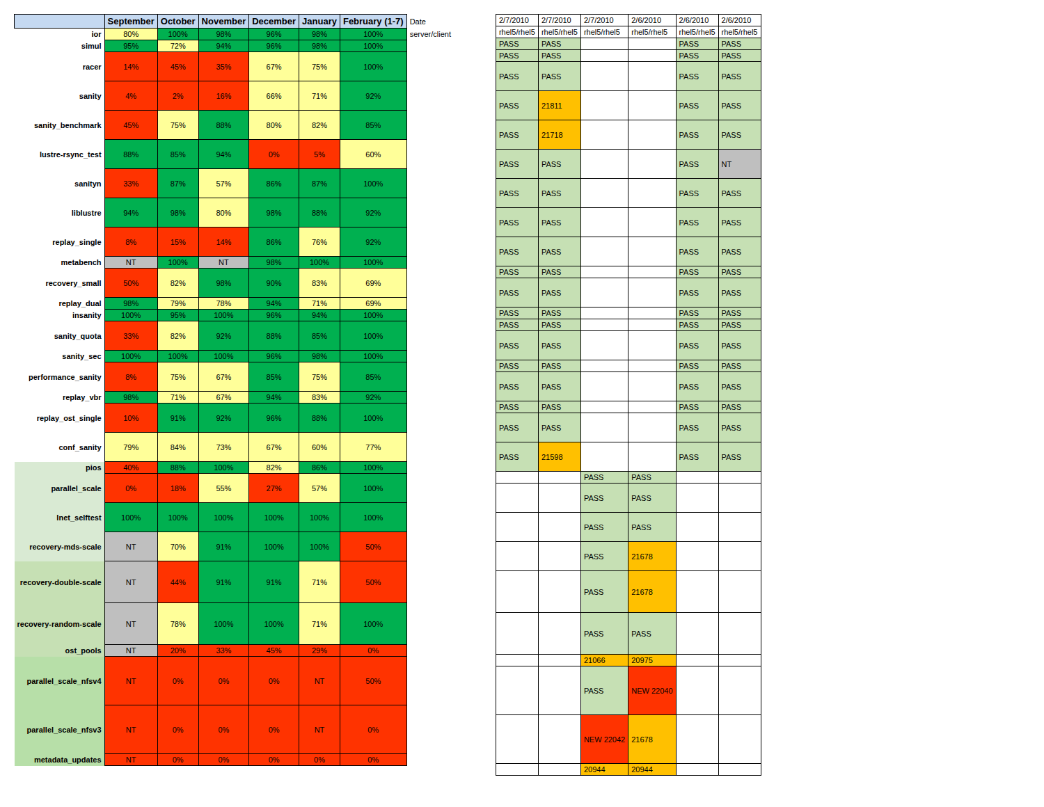| | September | October | November | December | January | February (1-7) | Date |
| ior | 80% | 100% | 98% | 96% | 98% | 100% | server/client |
| simul | 95% | 72% | 94% | 96% | 98% | 100% | |
| racer | 14% | 45% | 35% | 67% | 75% | 100% | |
| sanity | 4% | 2% | 16% | 66% | 71% | 92% | |
| sanity_benchmark | 45% | 75% | 88% | 80% | 82% | 85% | |
| lustre-rsync_test | 88% | 85% | 94% | 0% | 5% | 60% | |
| sanityn | 33% | 87% | 57% | 86% | 87% | 100% | |
| liblustre | 94% | 98% | 80% | 98% | 88% | 92% | |
| replay_single | 8% | 15% | 14% | 86% | 76% | 92% | |
| metabench | NT | 100% | NT | 98% | 100% | 100% | |
| recovery_small | 50% | 82% | 98% | 90% | 83% | 69% | |
| replay_dual | 98% | 79% | 78% | 94% | 71% | 69% | |
| insanity | 100% | 95% | 100% | 96% | 94% | 100% | |
| sanity_quota | 33% | 82% | 92% | 88% | 85% | 100% | |
| sanity_sec | 100% | 100% | 100% | 96% | 98% | 100% | |
| performance_sanity | 8% | 75% | 67% | 85% | 75% | 85% | |
| replay_vbr | 98% | 71% | 67% | 94% | 83% | 92% | |
| replay_ost_single | 10% | 91% | 92% | 96% | 88% | 100% | |
| conf_sanity | 79% | 84% | 73% | 67% | 60% | 77% | |
| pios | 40% | 88% | 100% | 82% | 86% | 100% | |
| parallel_scale | 0% | 18% | 55% | 27% | 57% | 100% | |
| lnet_selftest | 100% | 100% | 100% | 100% | 100% | 100% | |
| recovery-mds-scale | NT | 70% | 91% | 100% | 100% | 50% | |
| recovery-double-scale | NT | 44% | 91% | 91% | 71% | 50% | |
| recovery-random-scale | NT | 78% | 100% | 100% | 71% | 100% | |
| ost_pools | NT | 20% | 33% | 45% | 29% | 0% | |
| parallel_scale_nfsv4 | NT | 0% | 0% | 0% | NT | 50% | |
| parallel_scale_nfsv3 | NT | 0% | 0% | 0% | NT | 0% | |
| metadata_updates | NT | 0% | 0% | 0% | 0% | 0% | |
| 2/7/2010 | 2/7/2010 | 2/7/2010 | 2/6/2010 | 2/6/2010 | 2/6/2010 |
| rhel5/rhel5 | rhel5/rhel5 | rhel5/rhel5 | rhel5/rhel5 | rhel5/rhel5 | rhel5/rhel5 |
| PASS | PASS | | | PASS | PASS |
| PASS | PASS | | | PASS | PASS |
| PASS | PASS | | | PASS | PASS |
| PASS | 21811 | | | PASS | PASS |
| PASS | 21718 | | | PASS | PASS |
| PASS | PASS | | | PASS | NT |
| PASS | PASS | | | PASS | PASS |
| PASS | PASS | | | PASS | PASS |
| PASS | PASS | | | PASS | PASS |
| PASS | PASS | | | PASS | PASS |
| PASS | PASS | | | PASS | PASS |
| PASS | PASS | | | PASS | PASS |
| PASS | PASS | | | PASS | PASS |
| PASS | PASS | | | PASS | PASS |
| PASS | PASS | | | PASS | PASS |
| PASS | PASS | | | PASS | PASS |
| PASS | PASS | | | PASS | PASS |
| PASS | PASS | | | PASS | PASS |
| PASS | 21598 | | | PASS | PASS |
| | | PASS | PASS | | |
| | | PASS | PASS | | |
| | | PASS | PASS | | |
| | | PASS | 21678 | | |
| | | PASS | 21678 | | |
| | | PASS | PASS | | |
| | | 21066 | 20975 | | |
| | | PASS | NEW 22040 | | |
| | | NEW 22042 | 21678 | | |
| | | 20944 | 20944 | | |